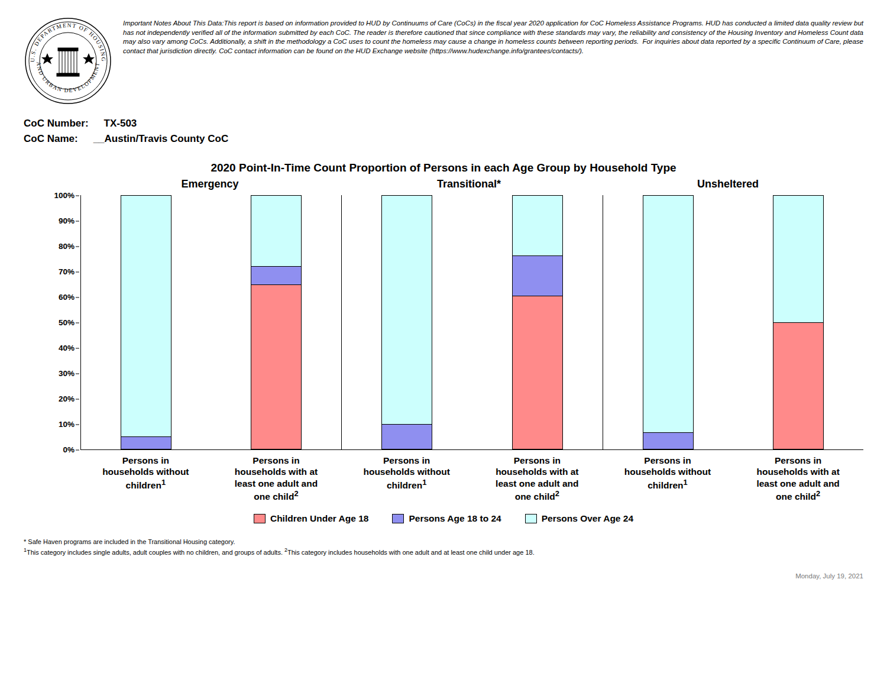U.S. DEPARTMENT OF HOUSING AND URBAN DEVELOPMENT
Important Notes About This Data:This report is based on information provided to HUD by Continuums of Care (CoCs) in the fiscal year 2020 application for CoC Homeless Assistance Programs. HUD has conducted a limited data quality review but has not independently verified all of the information submitted by each CoC. The reader is therefore cautioned that since compliance with these standards may vary, the reliability and consistency of the Housing Inventory and Homeless Count data may also vary among CoCs. Additionally, a shift in the methodology a CoC uses to count the homeless may cause a change in homeless counts between reporting periods. For inquiries about data reported by a specific Continuum of Care, please contact that jurisdiction directly. CoC contact information can be found on the HUD Exchange website (https://www.hudexchange.info/grantees/contacts/).
CoC Number: TX-503
CoC Name:__Austin/Travis County CoC
2020 Point-In-Time Count Proportion of Persons in each Age Group by Household Type
Emergency
Transitional*
Unsheltered
100%
90%
80%
70%
60%
50%
40%
30%
20%
10%
0%
Persons in households without children1
Persons in households with at least one adult and one child2
Persons in households without children1
Persons in households with at least one adult and one child2
Persons in households without children1
Persons in households with at least one adult and one child2
Children Under Age 18
Persons Age 18 to 24
Persons Over Age 24
* Safe Haven programs are included in the Transitional Housing category.
1This category includes single adults, adult couples with no children, and groups of adults. 2This category includes households with one adult and at least one child under age 18.
Monday, July 19, 2021